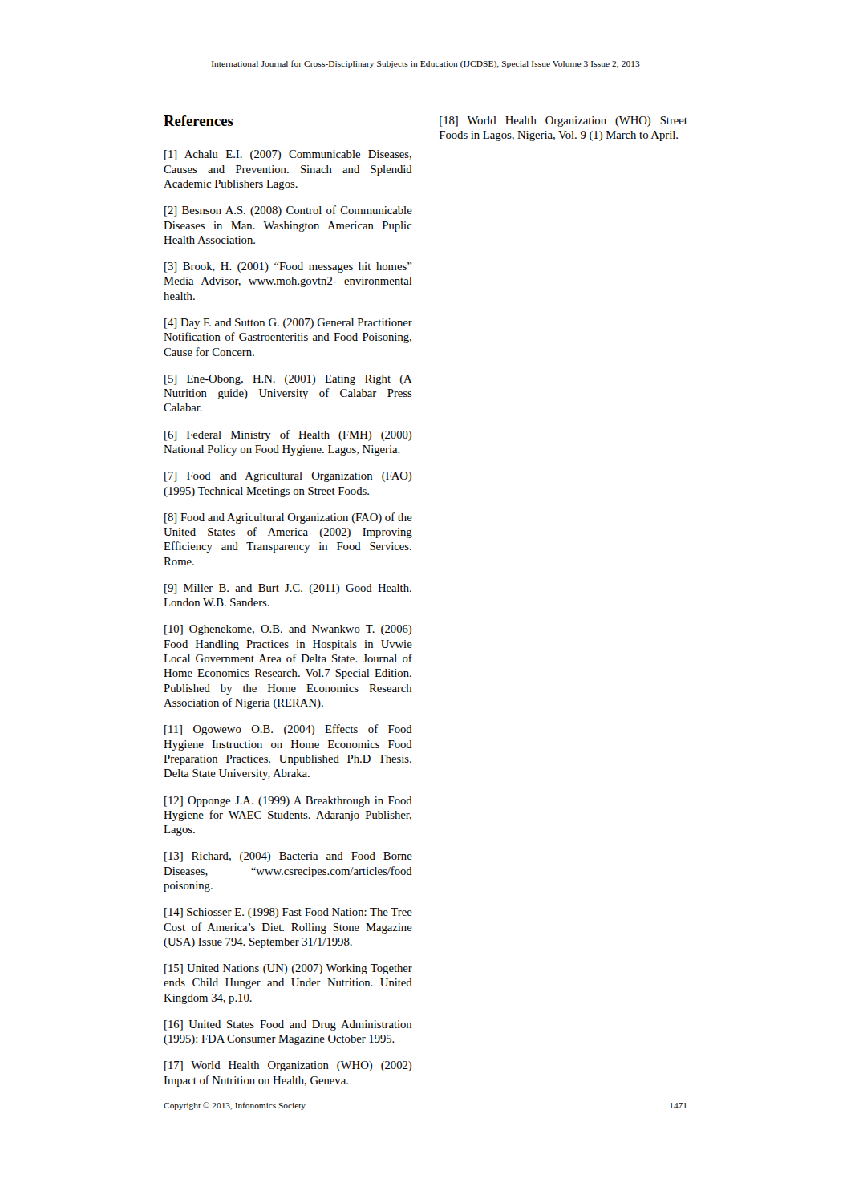International Journal for Cross-Disciplinary Subjects in Education (IJCDSE), Special Issue Volume 3 Issue 2, 2013
References
[1] Achalu E.I. (2007) Communicable Diseases, Causes and Prevention. Sinach and Splendid Academic Publishers Lagos.
[2] Besnson A.S. (2008) Control of Communicable Diseases in Man. Washington American Puplic Health Association.
[3] Brook, H. (2001) “Food messages hit homes” Media Advisor, www.moh.govtn2- environmental health.
[4] Day F. and Sutton G. (2007) General Practitioner Notification of Gastroenteritis and Food Poisoning, Cause for Concern.
[5] Ene-Obong, H.N. (2001) Eating Right (A Nutrition guide) University of Calabar Press Calabar.
[6] Federal Ministry of Health (FMH) (2000) National Policy on Food Hygiene. Lagos, Nigeria.
[7] Food and Agricultural Organization (FAO) (1995) Technical Meetings on Street Foods.
[8] Food and Agricultural Organization (FAO) of the United States of America (2002) Improving Efficiency and Transparency in Food Services. Rome.
[9] Miller B. and Burt J.C. (2011) Good Health. London W.B. Sanders.
[10] Oghenekome, O.B. and Nwankwo T. (2006) Food Handling Practices in Hospitals in Uvwie Local Government Area of Delta State. Journal of Home Economics Research. Vol.7 Special Edition. Published by the Home Economics Research Association of Nigeria (RERAN).
[11] Ogowewo O.B. (2004) Effects of Food Hygiene Instruction on Home Economics Food Preparation Practices. Unpublished Ph.D Thesis. Delta State University, Abraka.
[12] Opponge J.A. (1999) A Breakthrough in Food Hygiene for WAEC Students. Adaranjo Publisher, Lagos.
[13] Richard, (2004) Bacteria and Food Borne Diseases, “www.csrecipes.com/articles/food poisoning.
[14] Schiosser E. (1998) Fast Food Nation: The Tree Cost of America’s Diet. Rolling Stone Magazine (USA) Issue 794. September 31/1/1998.
[15] United Nations (UN) (2007) Working Together ends Child Hunger and Under Nutrition. United Kingdom 34, p.10.
[16] United States Food and Drug Administration (1995): FDA Consumer Magazine October 1995.
[17] World Health Organization (WHO) (2002) Impact of Nutrition on Health, Geneva.
[18] World Health Organization (WHO) Street Foods in Lagos, Nigeria, Vol. 9 (1) March to April.
Copyright © 2013, Infonomics Society 1471